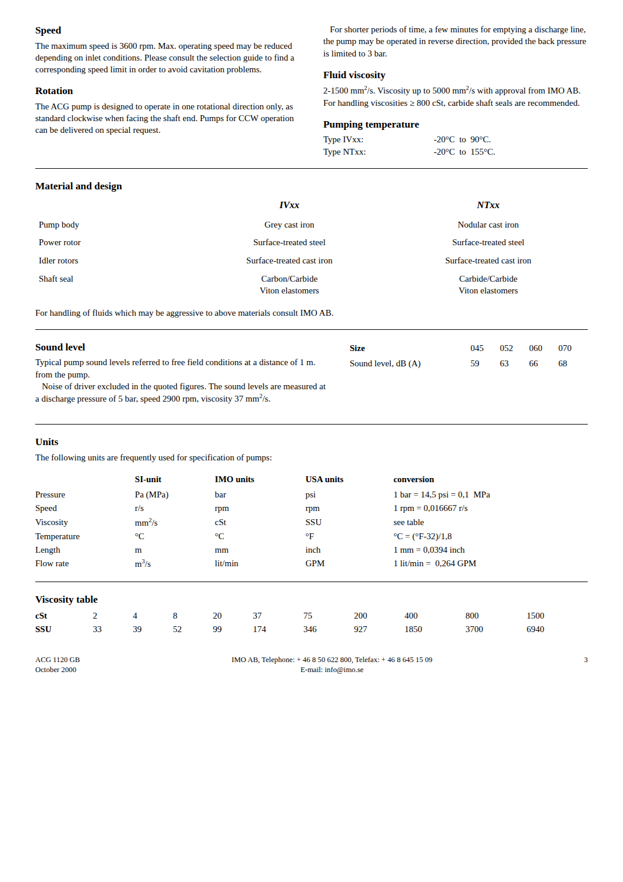Speed
The maximum speed is 3600 rpm. Max. operating speed may be reduced depending on inlet conditions. Please consult the selection guide to find a corresponding speed limit in order to avoid cavitation problems.
Rotation
The ACG pump is designed to operate in one rotational direction only, as standard clockwise when facing the shaft end. Pumps for CCW operation can be delivered on special request.
For shorter periods of time, a few minutes for emptying a discharge line, the pump may be operated in reverse direction, provided the back pressure is limited to 3 bar.
Fluid viscosity
2-1500 mm2/s. Viscosity up to 5000 mm2/s with approval from IMO AB. For handling viscosities ≥ 800 cSt, carbide shaft seals are recommended.
Pumping temperature
| Type IVxx: | -20°C to 90°C. |
| Type NTxx: | -20°C to 155°C. |
Material and design
| | IVxx | NTxx |
| --- | --- | --- |
| Pump body | Grey cast iron | Nodular cast iron |
| Power rotor | Surface-treated steel | Surface-treated steel |
| Idler rotors | Surface-treated cast iron | Surface-treated cast iron |
| Shaft seal | Carbon/Carbide Viton elastomers | Carbide/Carbide Viton elastomers |
For handling of fluids which may be aggressive to above materials consult IMO AB.
Sound level
Typical pump sound levels referred to free field conditions at a distance of 1 m. from the pump.
Noise of driver excluded in the quoted figures. The sound levels are measured at a discharge pressure of 5 bar, speed 2900 rpm, viscosity 37 mm2/s.
| Size | 045 | 052 | 060 | 070 |
| Sound level, dB (A) | 59 | 63 | 66 | 68 |
Units
The following units are frequently used for specification of pumps:
| | SI-unit | IMO units | USA units | conversion |
| --- | --- | --- | --- | --- |
| Pressure | Pa (MPa) | bar | psi | 1 bar = 14,5 psi = 0,1 MPa |
| Speed | r/s | rpm | rpm | 1 rpm = 0,016667 r/s |
| Viscosity | mm 2 /s | cSt | SSU | see table |
| Temperature | °C | °C | °F | °C = (°F-32)/1,8 |
| Length | m | mm | inch | 1 mm = 0,0394 inch |
| Flow rate | m 3 /s | lit/min | GPM | 1 lit/min = 0,264 GPM |
Viscosity table
| cSt | 2 | 4 | 8 | 20 | 37 | 75 | 200 | 400 | 800 | 1500 |
| SSU | 33 | 39 | 52 | 99 | 174 | 346 | 927 | 1850 | 3700 | 6940 |
ACG 1120 GB
October 2000
IMO AB, Telephone: + 46 8 50 622 800, Telefax: + 46 8 645 15 09
E-mail: info@imo.se
3